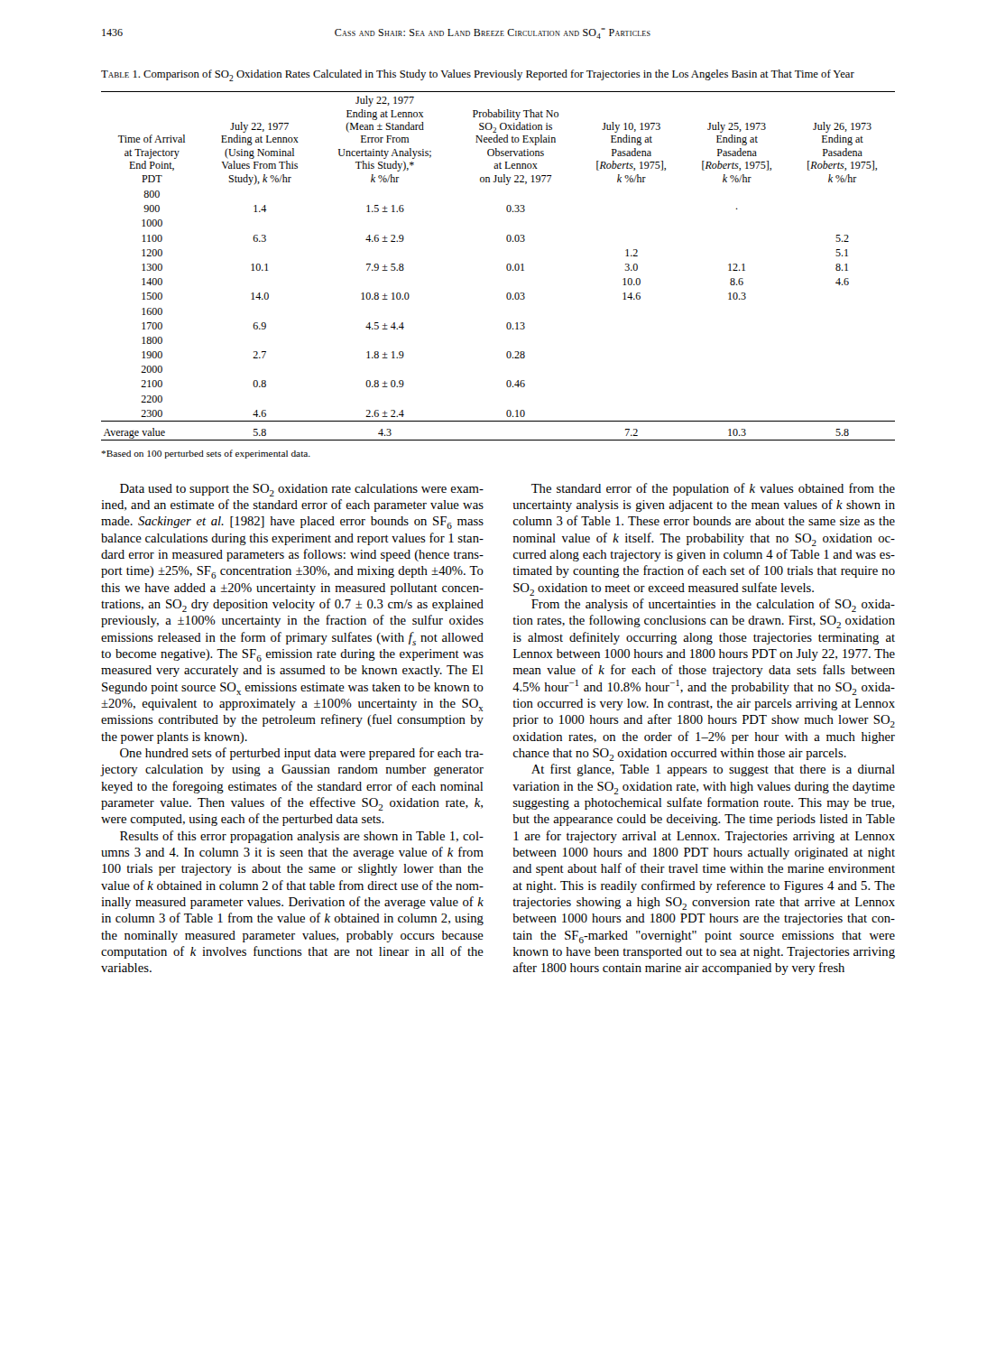1436 Cass and Shair: Sea and Land Breeze Circulation and SO4= Particles
Table 1. Comparison of SO2 Oxidation Rates Calculated in This Study to Values Previously Reported for Trajectories in the Los Angeles Basin at That Time of Year
| Time of Arrival at Trajectory End Point, PDT | July 22, 1977 Ending at Lennox (Using Nominal Values From This Study), k %/hr | July 22, 1977 Ending at Lennox (Mean ± Standard Error From Uncertainty Analysis; This Study),* k %/hr | Probability That No SO 2 Oxidation is Needed to Explain Observations at Lennox on July 22, 1977 | July 10, 1973 Ending at Pasadena [ Roberts , 1975], k %/hr | July 25, 1973 Ending at Pasadena [ Roberts , 1975], k %/hr | July 26, 1973 Ending at Pasadena [ Roberts , 1975], k %/hr |
| --- | --- | --- | --- | --- | --- | --- |
| 800 | | | | | | |
| 900 | 1.4 | 1.5 ± 1.6 | 0.33 | | · | |
| 1000 | | | | | | |
| 1100 | 6.3 | 4.6 ± 2.9 | 0.03 | | | 5.2 |
| 1200 | | | | 1.2 | | 5.1 |
| 1300 | 10.1 | 7.9 ± 5.8 | 0.01 | 3.0 | 12.1 | 8.1 |
| 1400 | | | | 10.0 | 8.6 | 4.6 |
| 1500 | 14.0 | 10.8 ± 10.0 | 0.03 | 14.6 | 10.3 | |
| 1600 | | | | | | |
| 1700 | 6.9 | 4.5 ± 4.4 | 0.13 | | | |
| 1800 | | | | | | |
| 1900 | 2.7 | 1.8 ± 1.9 | 0.28 | | | |
| 2000 | | | | | | |
| 2100 | 0.8 | 0.8 ± 0.9 | 0.46 | | | |
| 2200 | | | | | | |
| 2300 | 4.6 | 2.6 ± 2.4 | 0.10 | | | |
| Average value | 5.8 | 4.3 | | 7.2 | 10.3 | 5.8 |
*Based on 100 perturbed sets of experimental data.
Data used to support the SO2 oxidation rate calculations were examined, and an estimate of the standard error of each parameter value was made. Sackinger et al. [1982] have placed error bounds on SF6 mass balance calculations during this experiment and report values for 1 standard error in measured parameters as follows: wind speed (hence transport time) ±25%, SF6 concentration ±30%, and mixing depth ±40%. To this we have added a ±20% uncertainty in measured pollutant concentrations, an SO2 dry deposition velocity of 0.7 ± 0.3 cm/s as explained previously, a ±100% uncertainty in the fraction of the sulfur oxides emissions released in the form of primary sulfates (with fs not allowed to become negative). The SF6 emission rate during the experiment was measured very accurately and is assumed to be known exactly. The El Segundo point source SOx emissions estimate was taken to be known to ±20%, equivalent to approximately a ±100% uncertainty in the SOx emissions contributed by the petroleum refinery (fuel consumption by the power plants is known).
One hundred sets of perturbed input data were prepared for each trajectory calculation by using a Gaussian random number generator keyed to the foregoing estimates of the standard error of each nominal parameter value. Then values of the effective SO2 oxidation rate, k, were computed, using each of the perturbed data sets.
Results of this error propagation analysis are shown in Table 1, columns 3 and 4. In column 3 it is seen that the average value of k from 100 trials per trajectory is about the same or slightly lower than the value of k obtained in column 2 of that table from direct use of the nominally measured parameter values. Derivation of the average value of k in column 3 of Table 1 from the value of k obtained in column 2, using the nominally measured parameter values, probably occurs because computation of k involves functions that are not linear in all of the variables.
The standard error of the population of k values obtained from the uncertainty analysis is given adjacent to the mean values of k shown in column 3 of Table 1. These error bounds are about the same size as the nominal value of k itself. The probability that no SO2 oxidation occurred along each trajectory is given in column 4 of Table 1 and was estimated by counting the fraction of each set of 100 trials that require no SO2 oxidation to meet or exceed measured sulfate levels.
From the analysis of uncertainties in the calculation of SO2 oxidation rates, the following conclusions can be drawn. First, SO2 oxidation is almost definitely occurring along those trajectories terminating at Lennox between 1000 hours and 1800 hours PDT on July 22, 1977. The mean value of k for each of those trajectory data sets falls between 4.5% hour−1 and 10.8% hour−1, and the probability that no SO2 oxidation occurred is very low. In contrast, the air parcels arriving at Lennox prior to 1000 hours and after 1800 hours PDT show much lower SO2 oxidation rates, on the order of 1–2% per hour with a much higher chance that no SO2 oxidation occurred within those air parcels.
At first glance, Table 1 appears to suggest that there is a diurnal variation in the SO2 oxidation rate, with high values during the daytime suggesting a photochemical sulfate formation route. This may be true, but the appearance could be deceiving. The time periods listed in Table 1 are for trajectory arrival at Lennox. Trajectories arriving at Lennox between 1000 hours and 1800 PDT hours actually originated at night and spent about half of their travel time within the marine environment at night. This is readily confirmed by reference to Figures 4 and 5. The trajectories showing a high SO2 conversion rate that arrive at Lennox between 1000 hours and 1800 PDT hours are the trajectories that contain the SF6-marked "overnight" point source emissions that were known to have been transported out to sea at night. Trajectories arriving after 1800 hours contain marine air accompanied by very fresh